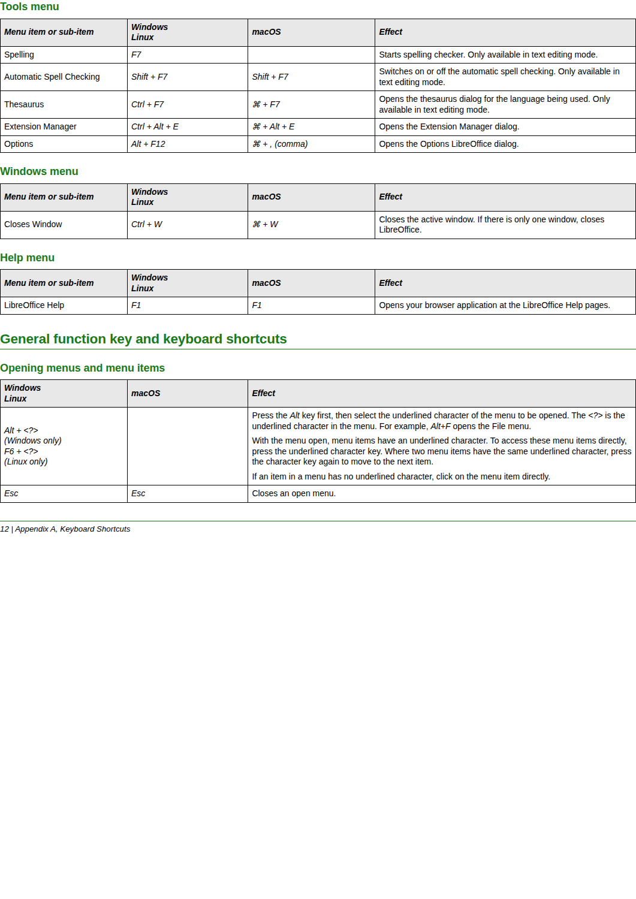Tools menu
| Menu item or sub-item | Windows Linux | macOS | Effect |
| --- | --- | --- | --- |
| Spelling | F7 | | Starts spelling checker. Only available in text editing mode. |
| Automatic Spell Checking | Shift + F7 | Shift + F7 | Switches on or off the automatic spell checking. Only available in text editing mode. |
| Thesaurus | Ctrl + F7 | ⌘ + F7 | Opens the thesaurus dialog for the language being used. Only available in text editing mode. |
| Extension Manager | Ctrl + Alt + E | ⌘ + Alt + E | Opens the Extension Manager dialog. |
| Options | Alt + F12 | ⌘ + , (comma) | Opens the Options LibreOffice dialog. |
Windows menu
| Menu item or sub-item | Windows Linux | macOS | Effect |
| --- | --- | --- | --- |
| Closes Window | Ctrl + W | ⌘ + W | Closes the active window. If there is only one window, closes LibreOffice. |
Help menu
| Menu item or sub-item | Windows Linux | macOS | Effect |
| --- | --- | --- | --- |
| LibreOffice Help | F1 | F1 | Opens your browser application at the LibreOffice Help pages. |
General function key and keyboard shortcuts
Opening menus and menu items
| Windows Linux | macOS | Effect |
| --- | --- | --- |
| Alt + <?> (Windows only) F6 + <?> (Linux only) | | Press the Alt key first, then select the underlined character of the menu to be opened. The <?> is the underlined character in the menu. For example, Alt+F opens the File menu. With the menu open, menu items have an underlined character. To access these menu items directly, press the underlined character key. Where two menu items have the same underlined character, press the character key again to move to the next item. If an item in a menu has no underlined character, click on the menu item directly. |
| Esc | Esc | Closes an open menu. |
12 | Appendix A, Keyboard Shortcuts